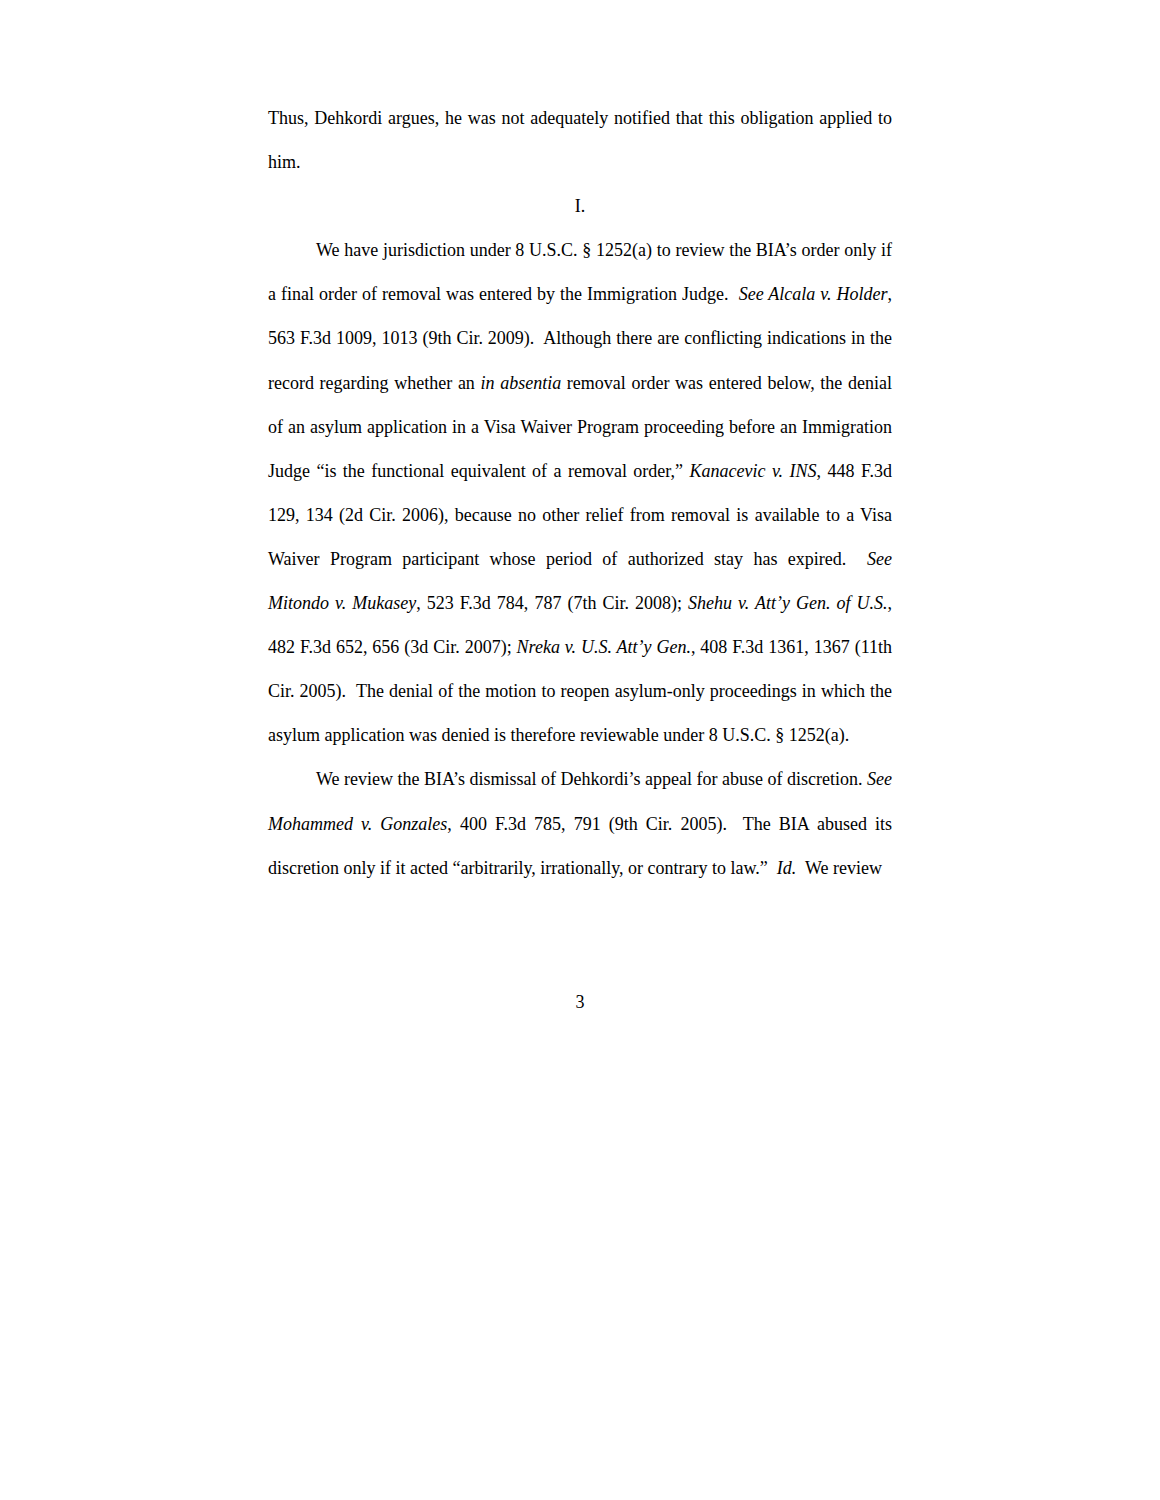Thus, Dehkordi argues, he was not adequately notified that this obligation applied to him.
I.
We have jurisdiction under 8 U.S.C. § 1252(a) to review the BIA’s order only if a final order of removal was entered by the Immigration Judge. See Alcala v. Holder, 563 F.3d 1009, 1013 (9th Cir. 2009). Although there are conflicting indications in the record regarding whether an in absentia removal order was entered below, the denial of an asylum application in a Visa Waiver Program proceeding before an Immigration Judge “is the functional equivalent of a removal order,” Kanacevic v. INS, 448 F.3d 129, 134 (2d Cir. 2006), because no other relief from removal is available to a Visa Waiver Program participant whose period of authorized stay has expired. See Mitondo v. Mukasey, 523 F.3d 784, 787 (7th Cir. 2008); Shehu v. Att’y Gen. of U.S., 482 F.3d 652, 656 (3d Cir. 2007); Nreka v. U.S. Att’y Gen., 408 F.3d 1361, 1367 (11th Cir. 2005). The denial of the motion to reopen asylum-only proceedings in which the asylum application was denied is therefore reviewable under 8 U.S.C. § 1252(a).
We review the BIA’s dismissal of Dehkordi’s appeal for abuse of discretion. See Mohammed v. Gonzales, 400 F.3d 785, 791 (9th Cir. 2005). The BIA abused its discretion only if it acted “arbitrarily, irrationally, or contrary to law.” Id. We review
3